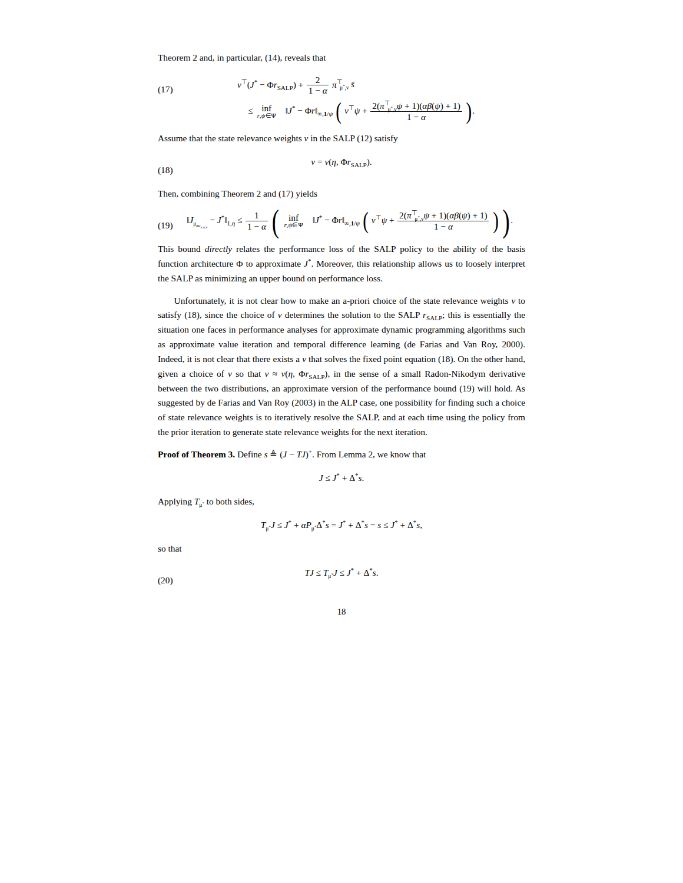Theorem 2 and, in particular, (14), reveals that
(17)
ν⊤(J* − ΦrSALP) + 21 − α π⊤μ*,νs̄
≤ inf r,ψ∈Ψ ‖J* − Φr‖∞,1/ψ ( ν⊤ψ + 2(π⊤μ*,νψ + 1)(αβ(ψ) + 1) 1 − α ).
Assume that the state relevance weights ν in the SALP (12) satisfy
(18)
ν = ν(η, ΦrSALP).
Then, combining Theorem 2 and (17) yields
(19)
‖JμΦrSALP − J*‖1,η ≤ 11 − α ( inf r,ψ∈Ψ ‖J* − Φr‖∞,1/ψ ( ν⊤ψ + 2(π⊤μ*,νψ + 1)(αβ(ψ) + 1) 1 − α ) ).
This bound directly relates the performance loss of the SALP policy to the ability of the basis function architecture Φ to approximate J*. Moreover, this relationship allows us to loosely interpret the SALP as minimizing an upper bound on performance loss.
Unfortunately, it is not clear how to make an a-priori choice of the state relevance weights ν to satisfy (18), since the choice of ν determines the solution to the SALP rSALP; this is essentially the situation one faces in performance analyses for approximate dynamic programming algorithms such as approximate value iteration and temporal difference learning (de Farias and Van Roy, 2000). Indeed, it is not clear that there exists a ν that solves the fixed point equation (18). On the other hand, given a choice of ν so that ν ≈ ν(η, ΦrSALP), in the sense of a small Radon-Nikodym derivative between the two distributions, an approximate version of the performance bound (19) will hold. As suggested by de Farias and Van Roy (2003) in the ALP case, one possibility for finding such a choice of state relevance weights is to iteratively resolve the SALP, and at each time using the policy from the prior iteration to generate state relevance weights for the next iteration.
Proof of Theorem 3. Define s ≜ (J − TJ)+. From Lemma 2, we know that
J ≤ J* + Δ*s.
Applying Tμ* to both sides,
Tμ*J ≤ J* + αPμ*Δ*s = J* + Δ*s − s ≤ J* + Δ*s,
so that
(20)
TJ ≤ Tμ*J ≤ J* + Δ*s.
18